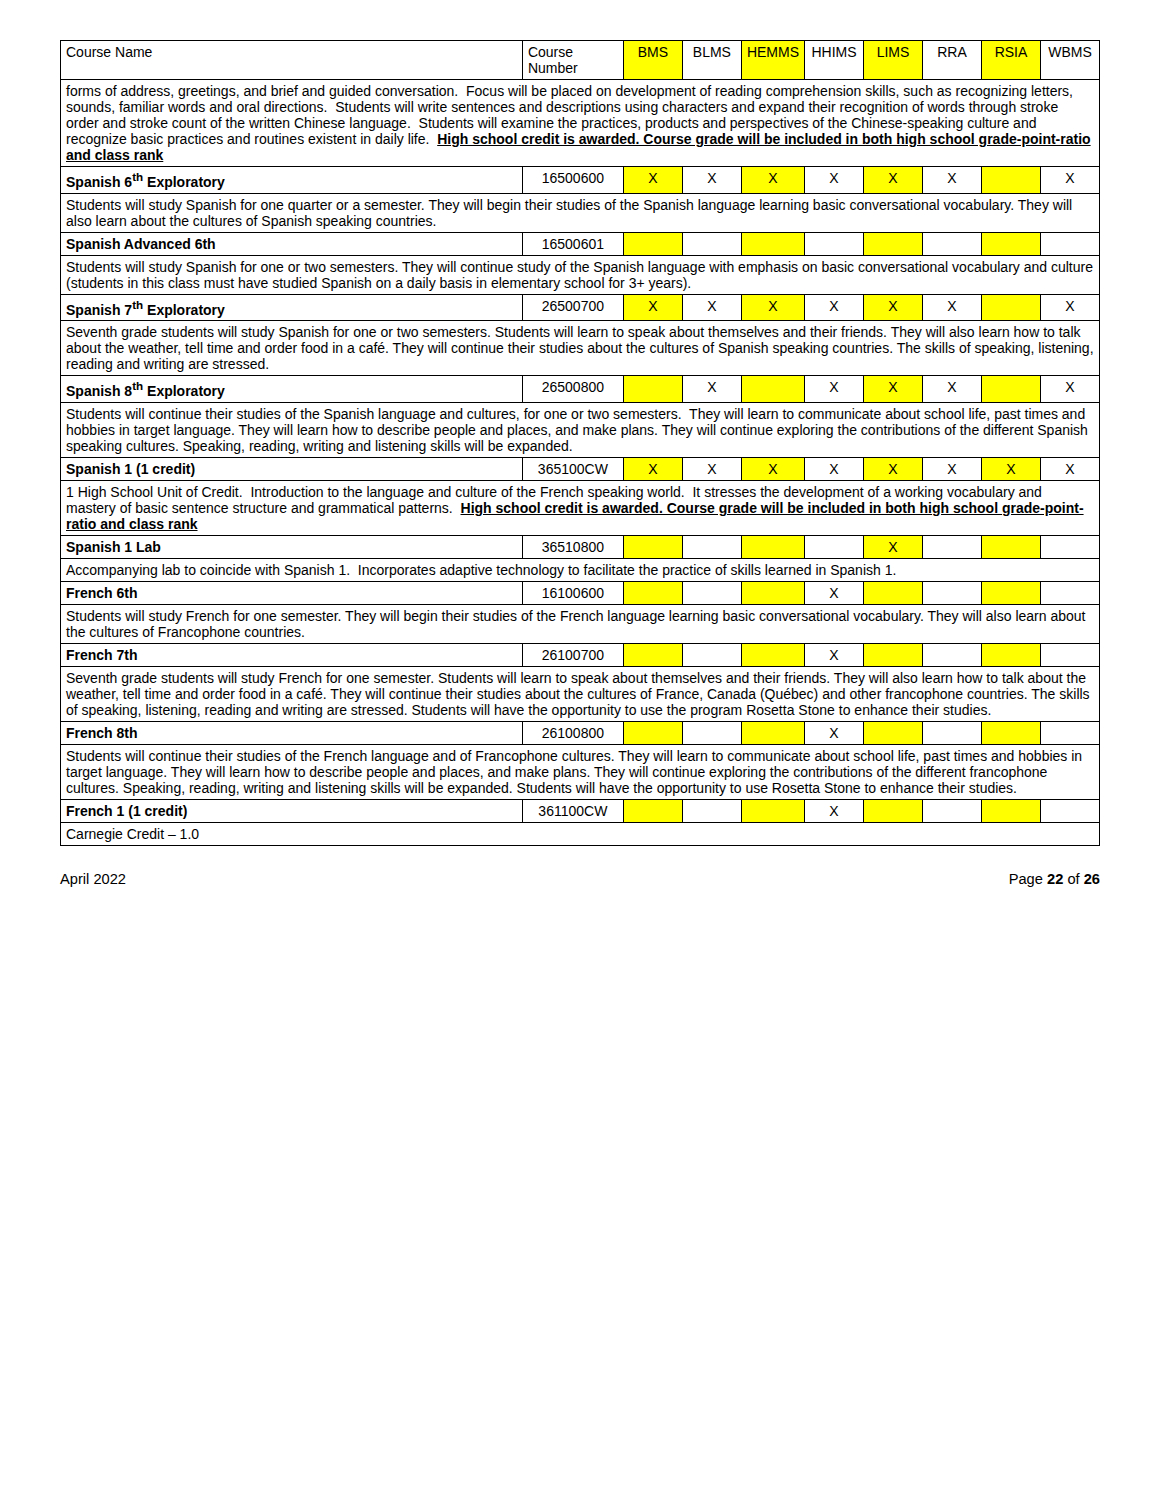| Course Name | Course Number | BMS | BLMS | HEMMS | HHIMS | LIMS | RRA | RSIA | WBMS |
| --- | --- | --- | --- | --- | --- | --- | --- | --- | --- |
| forms of address, greetings, and brief and guided conversation. Focus will be placed on development of reading comprehension skills, such as recognizing letters, sounds, familiar words and oral directions. Students will write sentences and descriptions using characters and expand their recognition of words through stroke order and stroke count of the written Chinese language. Students will examine the practices, products and perspectives of the Chinese-speaking culture and recognize basic practices and routines existent in daily life. High school credit is awarded. Course grade will be included in both high school grade-point-ratio and class rank |
| Spanish 6 th Exploratory | 16500600 | X | X | X | X | X | X | | X |
| Students will study Spanish for one quarter or a semester. They will begin their studies of the Spanish language learning basic conversational vocabulary. They will also learn about the cultures of Spanish speaking countries. |
| Spanish Advanced 6th | 16500601 | | | | | | | | |
| Students will study Spanish for one or two semesters. They will continue study of the Spanish language with emphasis on basic conversational vocabulary and culture (students in this class must have studied Spanish on a daily basis in elementary school for 3+ years). |
| Spanish 7 th Exploratory | 26500700 | X | X | X | X | X | X | | X |
| Seventh grade students will study Spanish for one or two semesters. Students will learn to speak about themselves and their friends. They will also learn how to talk about the weather, tell time and order food in a café. They will continue their studies about the cultures of Spanish speaking countries. The skills of speaking, listening, reading and writing are stressed. |
| Spanish 8 th Exploratory | 26500800 | | X | | X | X | X | | X |
| Students will continue their studies of the Spanish language and cultures, for one or two semesters. They will learn to communicate about school life, past times and hobbies in target language. They will learn how to describe people and places, and make plans. They will continue exploring the contributions of the different Spanish speaking cultures. Speaking, reading, writing and listening skills will be expanded. |
| Spanish 1 (1 credit) | 365100CW | X | X | X | X | X | X | X | X |
| 1 High School Unit of Credit. Introduction to the language and culture of the French speaking world. It stresses the development of a working vocabulary and mastery of basic sentence structure and grammatical patterns. High school credit is awarded. Course grade will be included in both high school grade-point-ratio and class rank |
| Spanish 1 Lab | 36510800 | | | | | X | | | |
| Accompanying lab to coincide with Spanish 1. Incorporates adaptive technology to facilitate the practice of skills learned in Spanish 1. |
| French 6th | 16100600 | | | | X | | | | |
| Students will study French for one semester. They will begin their studies of the French language learning basic conversational vocabulary. They will also learn about the cultures of Francophone countries. |
| French 7th | 26100700 | | | | X | | | | |
| Seventh grade students will study French for one semester. Students will learn to speak about themselves and their friends. They will also learn how to talk about the weather, tell time and order food in a café. They will continue their studies about the cultures of France, Canada (Québec) and other francophone countries. The skills of speaking, listening, reading and writing are stressed. Students will have the opportunity to use the program Rosetta Stone to enhance their studies. |
| French 8th | 26100800 | | | | X | | | | |
| Students will continue their studies of the French language and of Francophone cultures. They will learn to communicate about school life, past times and hobbies in target language. They will learn how to describe people and places, and make plans. They will continue exploring the contributions of the different francophone cultures. Speaking, reading, writing and listening skills will be expanded. Students will have the opportunity to use Rosetta Stone to enhance their studies. |
| French 1 (1 credit) | 361100CW | | | | X | | | | |
| Carnegie Credit – 1.0 |
April 2022
Page 22 of 26